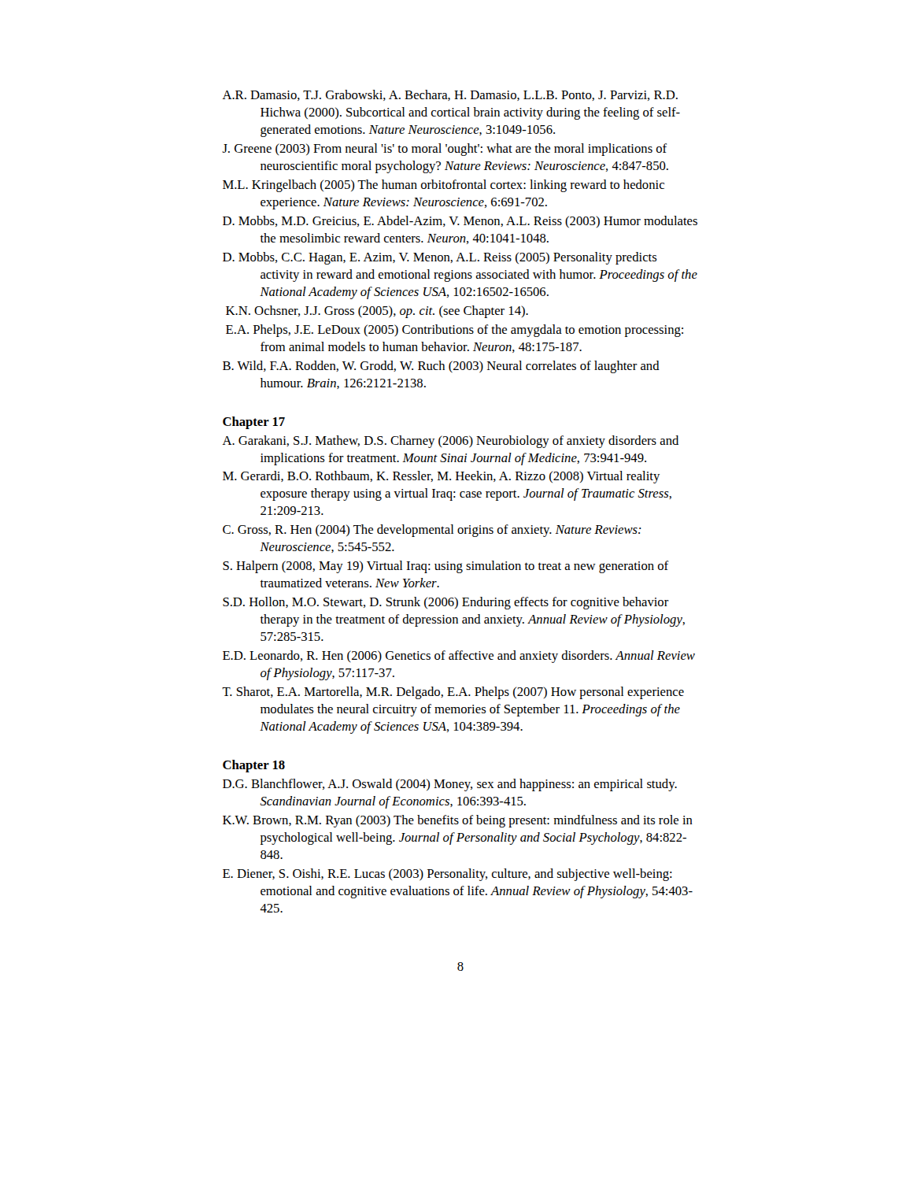A.R. Damasio, T.J. Grabowski, A. Bechara, H. Damasio, L.L.B. Ponto, J. Parvizi, R.D. Hichwa (2000). Subcortical and cortical brain activity during the feeling of self-generated emotions. Nature Neuroscience, 3:1049-1056.
J. Greene (2003) From neural 'is' to moral 'ought': what are the moral implications of neuroscientific moral psychology? Nature Reviews: Neuroscience, 4:847-850.
M.L. Kringelbach (2005) The human orbitofrontal cortex: linking reward to hedonic experience. Nature Reviews: Neuroscience, 6:691-702.
D. Mobbs, M.D. Greicius, E. Abdel-Azim, V. Menon, A.L. Reiss (2003) Humor modulates the mesolimbic reward centers. Neuron, 40:1041-1048.
D. Mobbs, C.C. Hagan, E. Azim, V. Menon, A.L. Reiss (2005) Personality predicts activity in reward and emotional regions associated with humor. Proceedings of the National Academy of Sciences USA, 102:16502-16506.
K.N. Ochsner, J.J. Gross (2005), op. cit. (see Chapter 14).
E.A. Phelps, J.E. LeDoux (2005) Contributions of the amygdala to emotion processing: from animal models to human behavior. Neuron, 48:175-187.
B. Wild, F.A. Rodden, W. Grodd, W. Ruch (2003) Neural correlates of laughter and humour. Brain, 126:2121-2138.
Chapter 17
A. Garakani, S.J. Mathew, D.S. Charney (2006) Neurobiology of anxiety disorders and implications for treatment. Mount Sinai Journal of Medicine, 73:941-949.
M. Gerardi, B.O. Rothbaum, K. Ressler, M. Heekin, A. Rizzo (2008) Virtual reality exposure therapy using a virtual Iraq: case report. Journal of Traumatic Stress, 21:209-213.
C. Gross, R. Hen (2004) The developmental origins of anxiety. Nature Reviews: Neuroscience, 5:545-552.
S. Halpern (2008, May 19) Virtual Iraq: using simulation to treat a new generation of traumatized veterans. New Yorker.
S.D. Hollon, M.O. Stewart, D. Strunk (2006) Enduring effects for cognitive behavior therapy in the treatment of depression and anxiety. Annual Review of Physiology, 57:285-315.
E.D. Leonardo, R. Hen (2006) Genetics of affective and anxiety disorders. Annual Review of Physiology, 57:117-37.
T. Sharot, E.A. Martorella, M.R. Delgado, E.A. Phelps (2007) How personal experience modulates the neural circuitry of memories of September 11. Proceedings of the National Academy of Sciences USA, 104:389-394.
Chapter 18
D.G. Blanchflower, A.J. Oswald (2004) Money, sex and happiness: an empirical study. Scandinavian Journal of Economics, 106:393-415.
K.W. Brown, R.M. Ryan (2003) The benefits of being present: mindfulness and its role in psychological well-being. Journal of Personality and Social Psychology, 84:822-848.
E. Diener, S. Oishi, R.E. Lucas (2003) Personality, culture, and subjective well-being: emotional and cognitive evaluations of life. Annual Review of Physiology, 54:403-425.
8